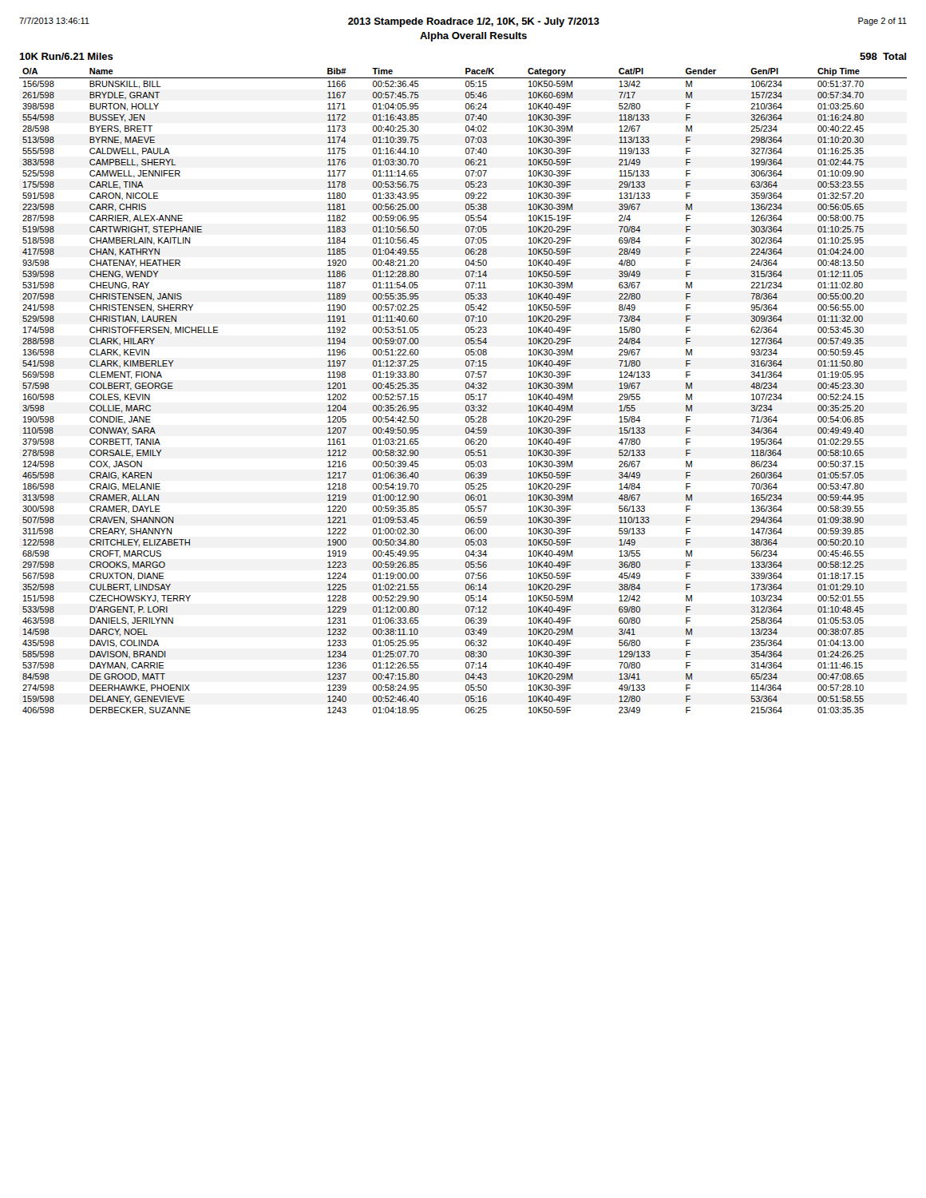7/7/2013 13:46:11
2013 Stampede Roadrace 1/2, 10K, 5K - July 7/2013
Alpha Overall Results
Page 2 of 11
10K Run/6.21 Miles 598 Total
| O/A | Name | Bib# | Time | Pace/K | Category | Cat/Pl | Gender | Gen/Pl | Chip Time |
| --- | --- | --- | --- | --- | --- | --- | --- | --- | --- |
| 156/598 | BRUNSKILL, BILL | 1166 | 00:52:36.45 | 05:15 | 10K50-59M | 13/42 | M | 106/234 | 00:51:37.70 |
| 261/598 | BRYDLE, GRANT | 1167 | 00:57:45.75 | 05:46 | 10K60-69M | 7/17 | M | 157/234 | 00:57:34.70 |
| 398/598 | BURTON, HOLLY | 1171 | 01:04:05.95 | 06:24 | 10K40-49F | 52/80 | F | 210/364 | 01:03:25.60 |
| 554/598 | BUSSEY, JEN | 1172 | 01:16:43.85 | 07:40 | 10K30-39F | 118/133 | F | 326/364 | 01:16:24.80 |
| 28/598 | BYERS, BRETT | 1173 | 00:40:25.30 | 04:02 | 10K30-39M | 12/67 | M | 25/234 | 00:40:22.45 |
| 513/598 | BYRNE, MAEVE | 1174 | 01:10:39.75 | 07:03 | 10K30-39F | 113/133 | F | 298/364 | 01:10:20.30 |
| 555/598 | CALDWELL, PAULA | 1175 | 01:16:44.10 | 07:40 | 10K30-39F | 119/133 | F | 327/364 | 01:16:25.35 |
| 383/598 | CAMPBELL, SHERYL | 1176 | 01:03:30.70 | 06:21 | 10K50-59F | 21/49 | F | 199/364 | 01:02:44.75 |
| 525/598 | CAMWELL, JENNIFER | 1177 | 01:11:14.65 | 07:07 | 10K30-39F | 115/133 | F | 306/364 | 01:10:09.90 |
| 175/598 | CARLE, TINA | 1178 | 00:53:56.75 | 05:23 | 10K30-39F | 29/133 | F | 63/364 | 00:53:23.55 |
| 591/598 | CARON, NICOLE | 1180 | 01:33:43.95 | 09:22 | 10K30-39F | 131/133 | F | 359/364 | 01:32:57.20 |
| 223/598 | CARR, CHRIS | 1181 | 00:56:25.00 | 05:38 | 10K30-39M | 39/67 | M | 136/234 | 00:56:05.65 |
| 287/598 | CARRIER, ALEX-ANNE | 1182 | 00:59:06.95 | 05:54 | 10K15-19F | 2/4 | F | 126/364 | 00:58:00.75 |
| 519/598 | CARTWRIGHT, STEPHANIE | 1183 | 01:10:56.50 | 07:05 | 10K20-29F | 70/84 | F | 303/364 | 01:10:25.75 |
| 518/598 | CHAMBERLAIN, KAITLIN | 1184 | 01:10:56.45 | 07:05 | 10K20-29F | 69/84 | F | 302/364 | 01:10:25.95 |
| 417/598 | CHAN, KATHRYN | 1185 | 01:04:49.55 | 06:28 | 10K50-59F | 28/49 | F | 224/364 | 01:04:24.00 |
| 93/598 | CHATENAY, HEATHER | 1920 | 00:48:21.20 | 04:50 | 10K40-49F | 4/80 | F | 24/364 | 00:48:13.50 |
| 539/598 | CHENG, WENDY | 1186 | 01:12:28.80 | 07:14 | 10K50-59F | 39/49 | F | 315/364 | 01:12:11.05 |
| 531/598 | CHEUNG, RAY | 1187 | 01:11:54.05 | 07:11 | 10K30-39M | 63/67 | M | 221/234 | 01:11:02.80 |
| 207/598 | CHRISTENSEN, JANIS | 1189 | 00:55:35.95 | 05:33 | 10K40-49F | 22/80 | F | 78/364 | 00:55:00.20 |
| 241/598 | CHRISTENSEN, SHERRY | 1190 | 00:57:02.25 | 05:42 | 10K50-59F | 8/49 | F | 95/364 | 00:56:55.00 |
| 529/598 | CHRISTIAN, LAUREN | 1191 | 01:11:40.60 | 07:10 | 10K20-29F | 73/84 | F | 309/364 | 01:11:32.00 |
| 174/598 | CHRISTOFFERSEN, MICHELLE | 1192 | 00:53:51.05 | 05:23 | 10K40-49F | 15/80 | F | 62/364 | 00:53:45.30 |
| 288/598 | CLARK, HILARY | 1194 | 00:59:07.00 | 05:54 | 10K20-29F | 24/84 | F | 127/364 | 00:57:49.35 |
| 136/598 | CLARK, KEVIN | 1196 | 00:51:22.60 | 05:08 | 10K30-39M | 29/67 | M | 93/234 | 00:50:59.45 |
| 541/598 | CLARK, KIMBERLEY | 1197 | 01:12:37.25 | 07:15 | 10K40-49F | 71/80 | F | 316/364 | 01:11:50.80 |
| 569/598 | CLEMENT, FIONA | 1198 | 01:19:33.80 | 07:57 | 10K30-39F | 124/133 | F | 341/364 | 01:19:05.95 |
| 57/598 | COLBERT, GEORGE | 1201 | 00:45:25.35 | 04:32 | 10K30-39M | 19/67 | M | 48/234 | 00:45:23.30 |
| 160/598 | COLES, KEVIN | 1202 | 00:52:57.15 | 05:17 | 10K40-49M | 29/55 | M | 107/234 | 00:52:24.15 |
| 3/598 | COLLIE, MARC | 1204 | 00:35:26.95 | 03:32 | 10K40-49M | 1/55 | M | 3/234 | 00:35:25.20 |
| 190/598 | CONDIE, JANE | 1205 | 00:54:42.50 | 05:28 | 10K20-29F | 15/84 | F | 71/364 | 00:54:06.85 |
| 110/598 | CONWAY, SARA | 1207 | 00:49:50.95 | 04:59 | 10K30-39F | 15/133 | F | 34/364 | 00:49:49.40 |
| 379/598 | CORBETT, TANIA | 1161 | 01:03:21.65 | 06:20 | 10K40-49F | 47/80 | F | 195/364 | 01:02:29.55 |
| 278/598 | CORSALE, EMILY | 1212 | 00:58:32.90 | 05:51 | 10K30-39F | 52/133 | F | 118/364 | 00:58:10.65 |
| 124/598 | COX, JASON | 1216 | 00:50:39.45 | 05:03 | 10K30-39M | 26/67 | M | 86/234 | 00:50:37.15 |
| 465/598 | CRAIG, KAREN | 1217 | 01:06:36.40 | 06:39 | 10K50-59F | 34/49 | F | 260/364 | 01:05:57.05 |
| 186/598 | CRAIG, MELANIE | 1218 | 00:54:19.70 | 05:25 | 10K20-29F | 14/84 | F | 70/364 | 00:53:47.80 |
| 313/598 | CRAMER, ALLAN | 1219 | 01:00:12.90 | 06:01 | 10K30-39M | 48/67 | M | 165/234 | 00:59:44.95 |
| 300/598 | CRAMER, DAYLE | 1220 | 00:59:35.85 | 05:57 | 10K30-39F | 56/133 | F | 136/364 | 00:58:39.55 |
| 507/598 | CRAVEN, SHANNON | 1221 | 01:09:53.45 | 06:59 | 10K30-39F | 110/133 | F | 294/364 | 01:09:38.90 |
| 311/598 | CREARY, SHANNYN | 1222 | 01:00:02.30 | 06:00 | 10K30-39F | 59/133 | F | 147/364 | 00:59:39.85 |
| 122/598 | CRITCHLEY, ELIZABETH | 1900 | 00:50:34.80 | 05:03 | 10K50-59F | 1/49 | F | 38/364 | 00:50:20.10 |
| 68/598 | CROFT, MARCUS | 1919 | 00:45:49.95 | 04:34 | 10K40-49M | 13/55 | M | 56/234 | 00:45:46.55 |
| 297/598 | CROOKS, MARGO | 1223 | 00:59:26.85 | 05:56 | 10K40-49F | 36/80 | F | 133/364 | 00:58:12.25 |
| 567/598 | CRUXTON, DIANE | 1224 | 01:19:00.00 | 07:56 | 10K50-59F | 45/49 | F | 339/364 | 01:18:17.15 |
| 352/598 | CULBERT, LINDSAY | 1225 | 01:02:21.55 | 06:14 | 10K20-29F | 38/84 | F | 173/364 | 01:01:29.10 |
| 151/598 | CZECHOWSKYJ, TERRY | 1228 | 00:52:29.90 | 05:14 | 10K50-59M | 12/42 | M | 103/234 | 00:52:01.55 |
| 533/598 | D'ARGENT, P. LORI | 1229 | 01:12:00.80 | 07:12 | 10K40-49F | 69/80 | F | 312/364 | 01:10:48.45 |
| 463/598 | DANIELS, JERILYNN | 1231 | 01:06:33.65 | 06:39 | 10K40-49F | 60/80 | F | 258/364 | 01:05:53.05 |
| 14/598 | DARCY, NOEL | 1232 | 00:38:11.10 | 03:49 | 10K20-29M | 3/41 | M | 13/234 | 00:38:07.85 |
| 435/598 | DAVIS, COLINDA | 1233 | 01:05:25.95 | 06:32 | 10K40-49F | 56/80 | F | 235/364 | 01:04:13.00 |
| 585/598 | DAVISON, BRANDI | 1234 | 01:25:07.70 | 08:30 | 10K30-39F | 129/133 | F | 354/364 | 01:24:26.25 |
| 537/598 | DAYMAN, CARRIE | 1236 | 01:12:26.55 | 07:14 | 10K40-49F | 70/80 | F | 314/364 | 01:11:46.15 |
| 84/598 | DE GROOD, MATT | 1237 | 00:47:15.80 | 04:43 | 10K20-29M | 13/41 | M | 65/234 | 00:47:08.65 |
| 274/598 | DEERHAWKE, PHOENIX | 1239 | 00:58:24.95 | 05:50 | 10K30-39F | 49/133 | F | 114/364 | 00:57:28.10 |
| 159/598 | DELANEY, GENEVIEVE | 1240 | 00:52:46.40 | 05:16 | 10K40-49F | 12/80 | F | 53/364 | 00:51:58.55 |
| 406/598 | DERBECKER, SUZANNE | 1243 | 01:04:18.95 | 06:25 | 10K50-59F | 23/49 | F | 215/364 | 01:03:35.35 |